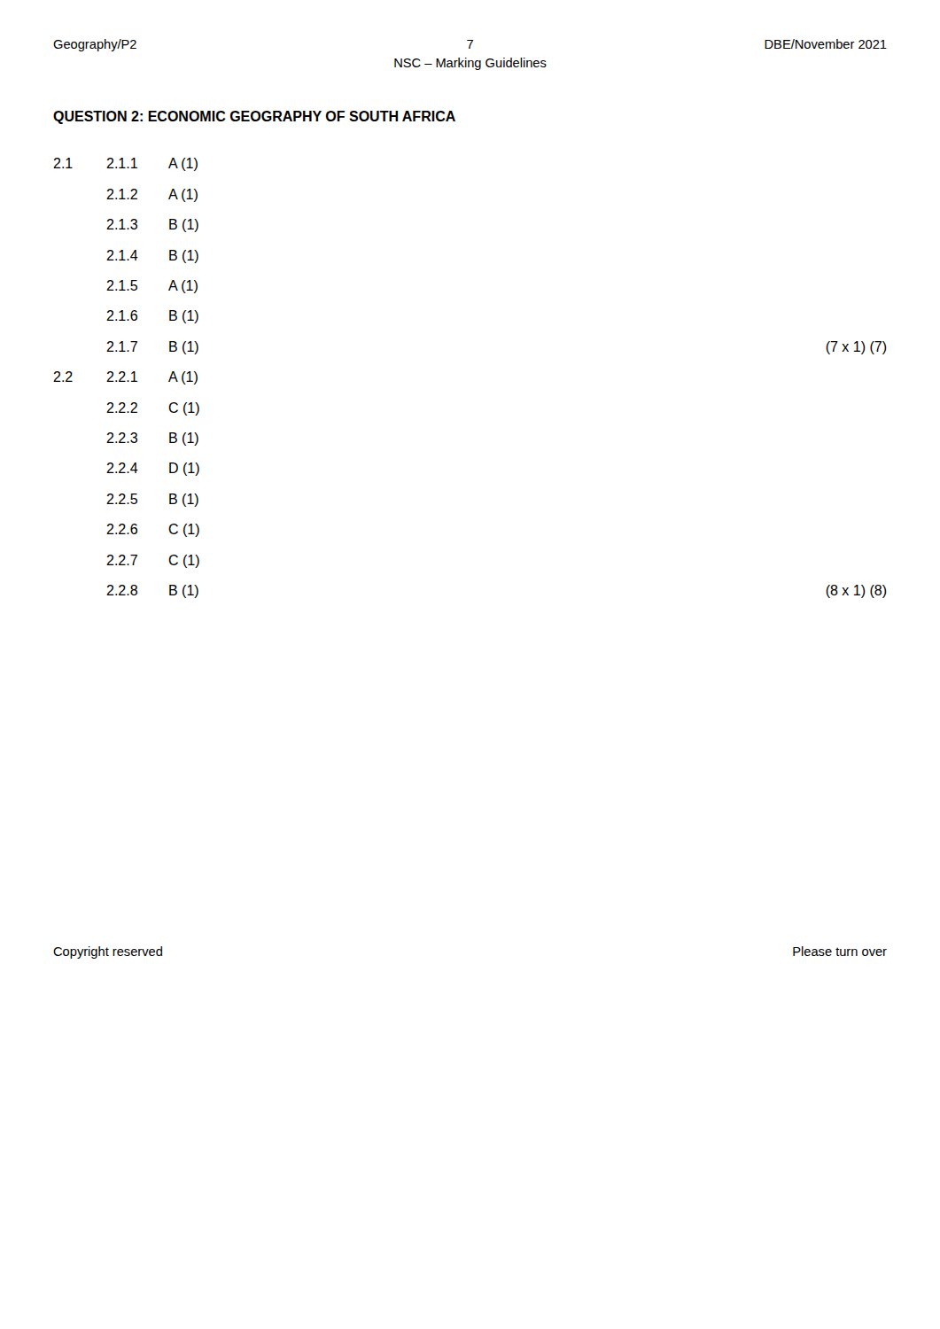Geography/P2
7
DBE/November 2021
NSC – Marking Guidelines
QUESTION 2: ECONOMIC GEOGRAPHY OF SOUTH AFRICA
| 2.1 | 2.1.1 | A (1) | |
| | 2.1.2 | A (1) | |
| | 2.1.3 | B (1) | |
| | 2.1.4 | B (1) | |
| | 2.1.5 | A (1) | |
| | 2.1.6 | B (1) | |
| | 2.1.7 | B (1) | (7 x 1) (7) |
| 2.2 | 2.2.1 | A (1) | |
| | 2.2.2 | C (1) | |
| | 2.2.3 | B (1) | |
| | 2.2.4 | D (1) | |
| | 2.2.5 | B (1) | |
| | 2.2.6 | C (1) | |
| | 2.2.7 | C (1) | |
| | 2.2.8 | B (1) | (8 x 1) (8) |
Copyright reserved
Please turn over